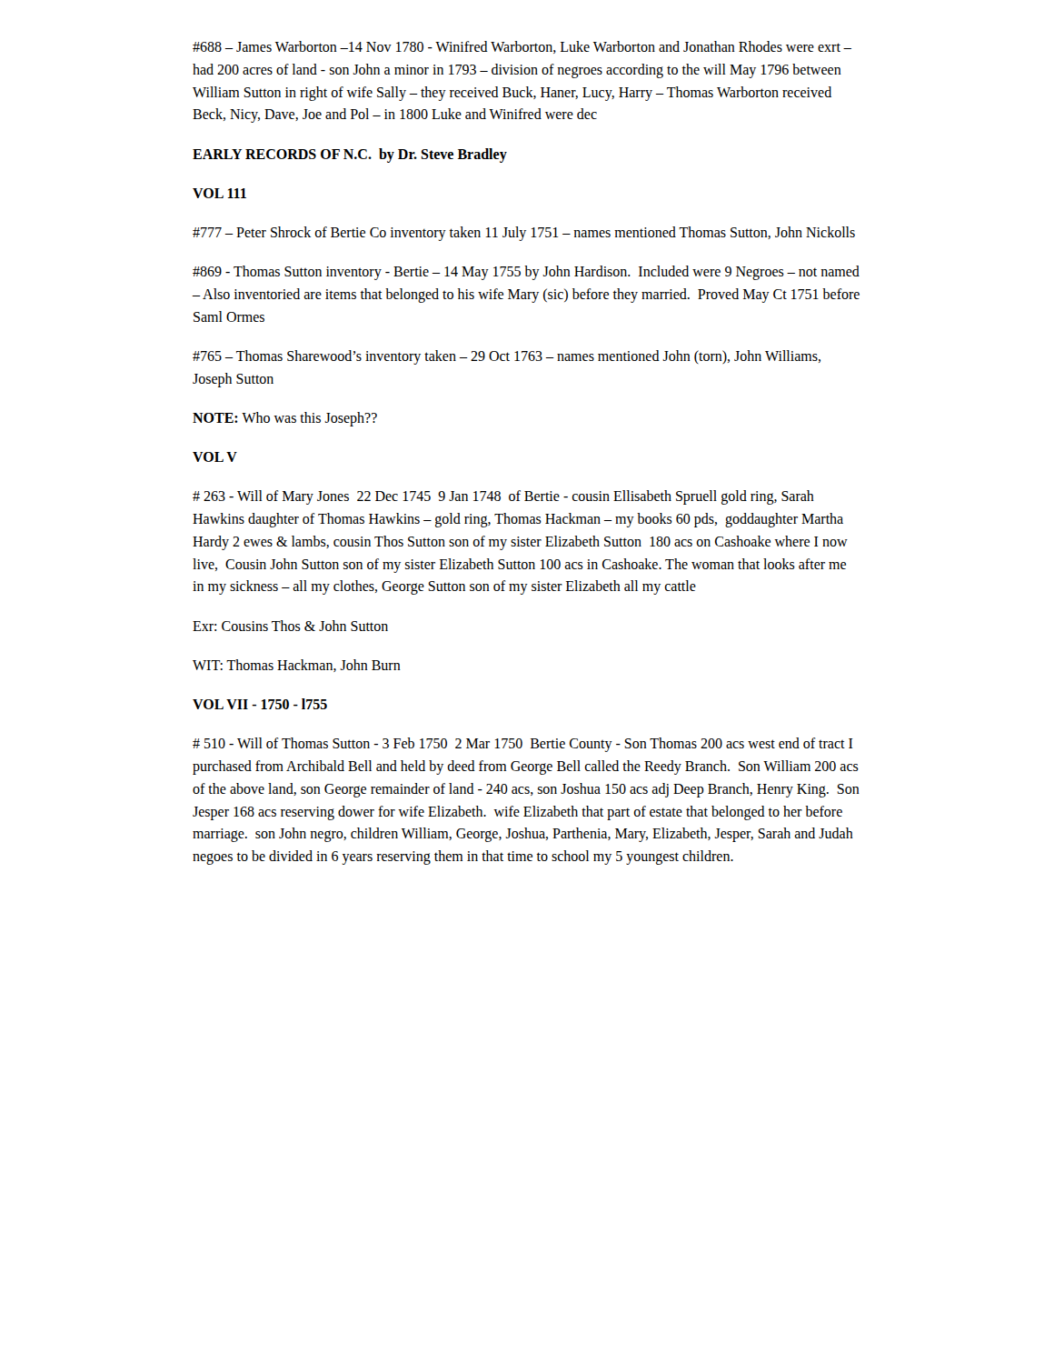#688 – James Warborton –14 Nov 1780 - Winifred Warborton, Luke Warborton and Jonathan Rhodes were exrt – had 200 acres of land - son John a minor in 1793 – division of negroes according to the will May 1796 between William Sutton in right of wife Sally – they received Buck, Haner, Lucy, Harry – Thomas Warborton received Beck, Nicy, Dave, Joe and Pol – in 1800 Luke and Winifred were dec
EARLY RECORDS OF N.C. by Dr. Steve Bradley
VOL 111
#777 – Peter Shrock of Bertie Co inventory taken 11 July 1751 – names mentioned Thomas Sutton, John Nickolls
#869 - Thomas Sutton inventory - Bertie – 14 May 1755 by John Hardison. Included were 9 Negroes – not named – Also inventoried are items that belonged to his wife Mary (sic) before they married. Proved May Ct 1751 before Saml Ormes
#765 – Thomas Sharewood’s inventory taken – 29 Oct 1763 – names mentioned John (torn), John Williams, Joseph Sutton
NOTE: Who was this Joseph??
VOL V
# 263 - Will of Mary Jones 22 Dec 1745 9 Jan 1748 of Bertie - cousin Ellisabeth Spruell gold ring, Sarah Hawkins daughter of Thomas Hawkins – gold ring, Thomas Hackman – my books 60 pds, goddaughter Martha Hardy 2 ewes & lambs, cousin Thos Sutton son of my sister Elizabeth Sutton 180 acs on Cashoake where I now live, Cousin John Sutton son of my sister Elizabeth Sutton 100 acs in Cashoake. The woman that looks after me in my sickness – all my clothes, George Sutton son of my sister Elizabeth all my cattle
Exr: Cousins Thos & John Sutton
WIT: Thomas Hackman, John Burn
VOL VII - 1750 - l755
# 510 - Will of Thomas Sutton - 3 Feb 1750 2 Mar 1750 Bertie County - Son Thomas 200 acs west end of tract I purchased from Archibald Bell and held by deed from George Bell called the Reedy Branch. Son William 200 acs of the above land, son George remainder of land - 240 acs, son Joshua 150 acs adj Deep Branch, Henry King. Son Jesper 168 acs reserving dower for wife Elizabeth. wife Elizabeth that part of estate that belonged to her before marriage. son John negro, children William, George, Joshua, Parthenia, Mary, Elizabeth, Jesper, Sarah and Judah negoes to be divided in 6 years reserving them in that time to school my 5 youngest children.